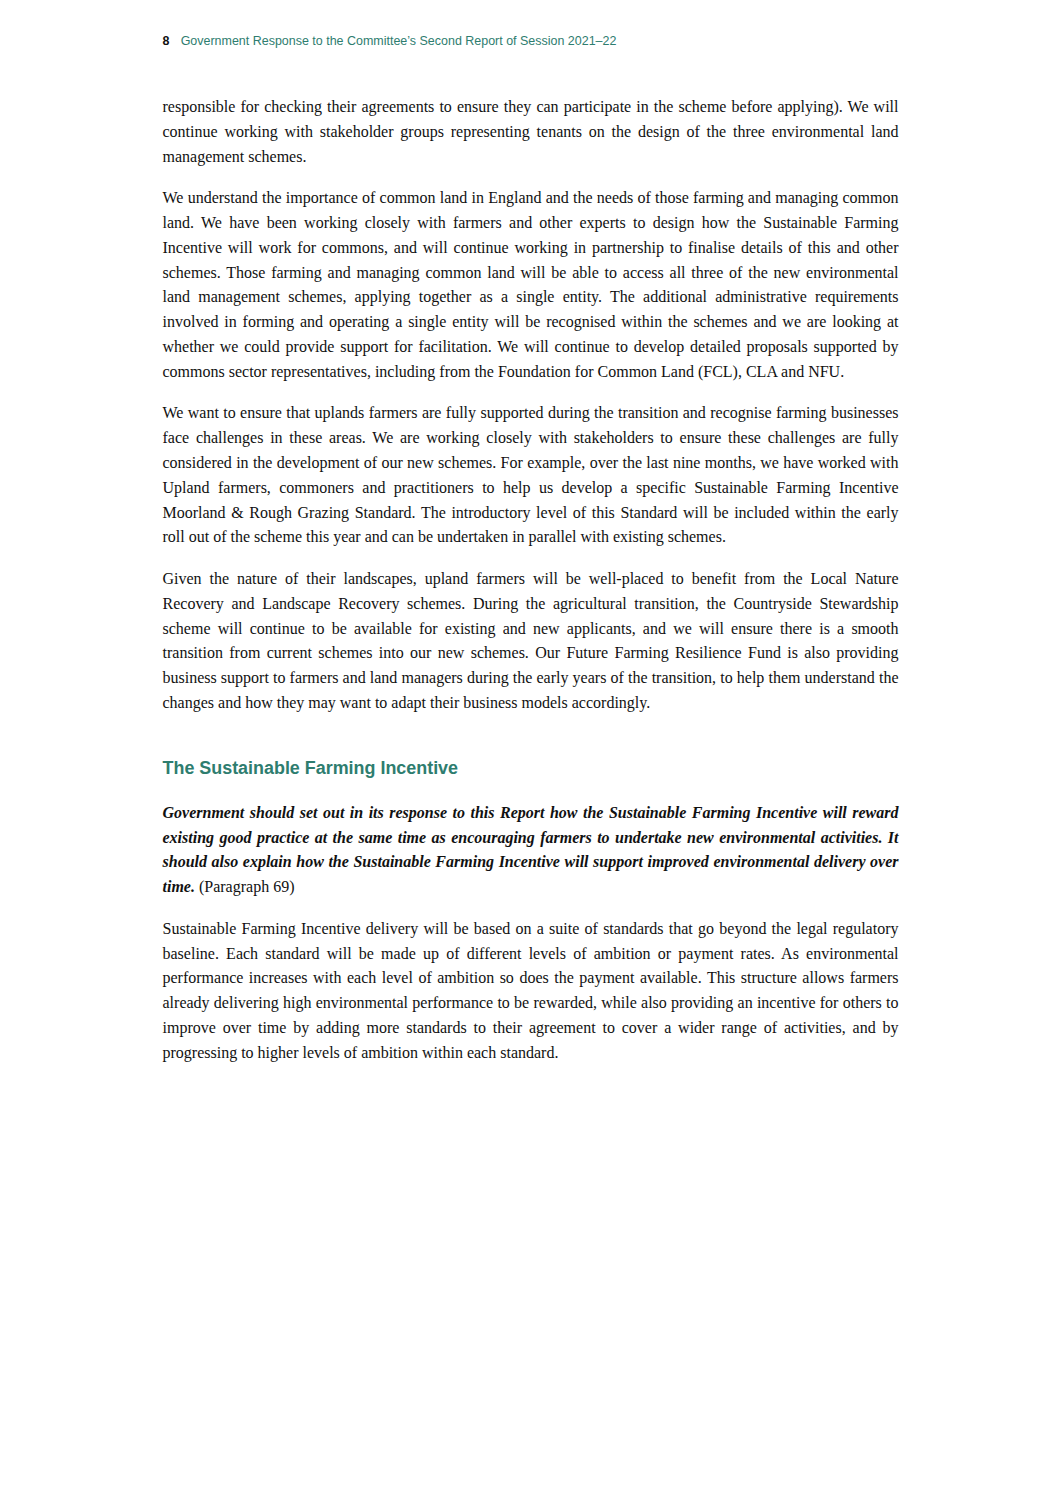8 Government Response to the Committee’s Second Report of Session 2021–22
responsible for checking their agreements to ensure they can participate in the scheme before applying). We will continue working with stakeholder groups representing tenants on the design of the three environmental land management schemes.
We understand the importance of common land in England and the needs of those farming and managing common land. We have been working closely with farmers and other experts to design how the Sustainable Farming Incentive will work for commons, and will continue working in partnership to finalise details of this and other schemes. Those farming and managing common land will be able to access all three of the new environmental land management schemes, applying together as a single entity. The additional administrative requirements involved in forming and operating a single entity will be recognised within the schemes and we are looking at whether we could provide support for facilitation. We will continue to develop detailed proposals supported by commons sector representatives, including from the Foundation for Common Land (FCL), CLA and NFU.
We want to ensure that uplands farmers are fully supported during the transition and recognise farming businesses face challenges in these areas. We are working closely with stakeholders to ensure these challenges are fully considered in the development of our new schemes. For example, over the last nine months, we have worked with Upland farmers, commoners and practitioners to help us develop a specific Sustainable Farming Incentive Moorland & Rough Grazing Standard. The introductory level of this Standard will be included within the early roll out of the scheme this year and can be undertaken in parallel with existing schemes.
Given the nature of their landscapes, upland farmers will be well-placed to benefit from the Local Nature Recovery and Landscape Recovery schemes. During the agricultural transition, the Countryside Stewardship scheme will continue to be available for existing and new applicants, and we will ensure there is a smooth transition from current schemes into our new schemes. Our Future Farming Resilience Fund is also providing business support to farmers and land managers during the early years of the transition, to help them understand the changes and how they may want to adapt their business models accordingly.
The Sustainable Farming Incentive
Government should set out in its response to this Report how the Sustainable Farming Incentive will reward existing good practice at the same time as encouraging farmers to undertake new environmental activities. It should also explain how the Sustainable Farming Incentive will support improved environmental delivery over time. (Paragraph 69)
Sustainable Farming Incentive delivery will be based on a suite of standards that go beyond the legal regulatory baseline. Each standard will be made up of different levels of ambition or payment rates. As environmental performance increases with each level of ambition so does the payment available. This structure allows farmers already delivering high environmental performance to be rewarded, while also providing an incentive for others to improve over time by adding more standards to their agreement to cover a wider range of activities, and by progressing to higher levels of ambition within each standard.